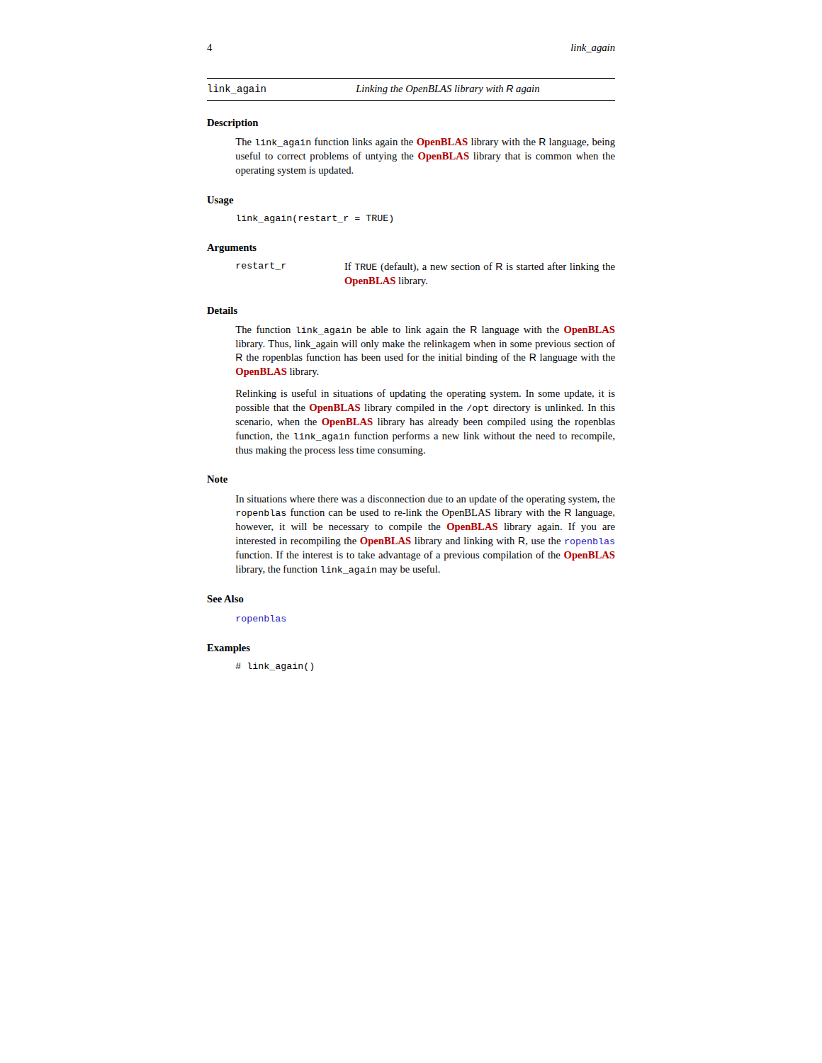4 link_again
link_again Linking the OpenBLAS library with R again
Description
The link_again function links again the OpenBLAS library with the R language, being useful to correct problems of untying the OpenBLAS library that is common when the operating system is updated.
Usage
link_again(restart_r = TRUE)
Arguments
restart_r
If TRUE (default), a new section of R is started after linking the OpenBLAS library.
Details
The function link_again be able to link again the R language with the OpenBLAS library. Thus, link_again will only make the relinkagem when in some previous section of R the ropenblas function has been used for the initial binding of the R language with the OpenBLAS library.
Relinking is useful in situations of updating the operating system. In some update, it is possible that the OpenBLAS library compiled in the /opt directory is unlinked. In this scenario, when the OpenBLAS library has already been compiled using the ropenblas function, the link_again function performs a new link without the need to recompile, thus making the process less time consuming.
Note
In situations where there was a disconnection due to an update of the operating system, the ropenblas function can be used to re-link the OpenBLAS library with the R language, however, it will be necessary to compile the OpenBLAS library again. If you are interested in recompiling the OpenBLAS library and linking with R, use the ropenblas function. If the interest is to take advantage of a previous compilation of the OpenBLAS library, the function link_again may be useful.
See Also
ropenblas
Examples
# link_again()